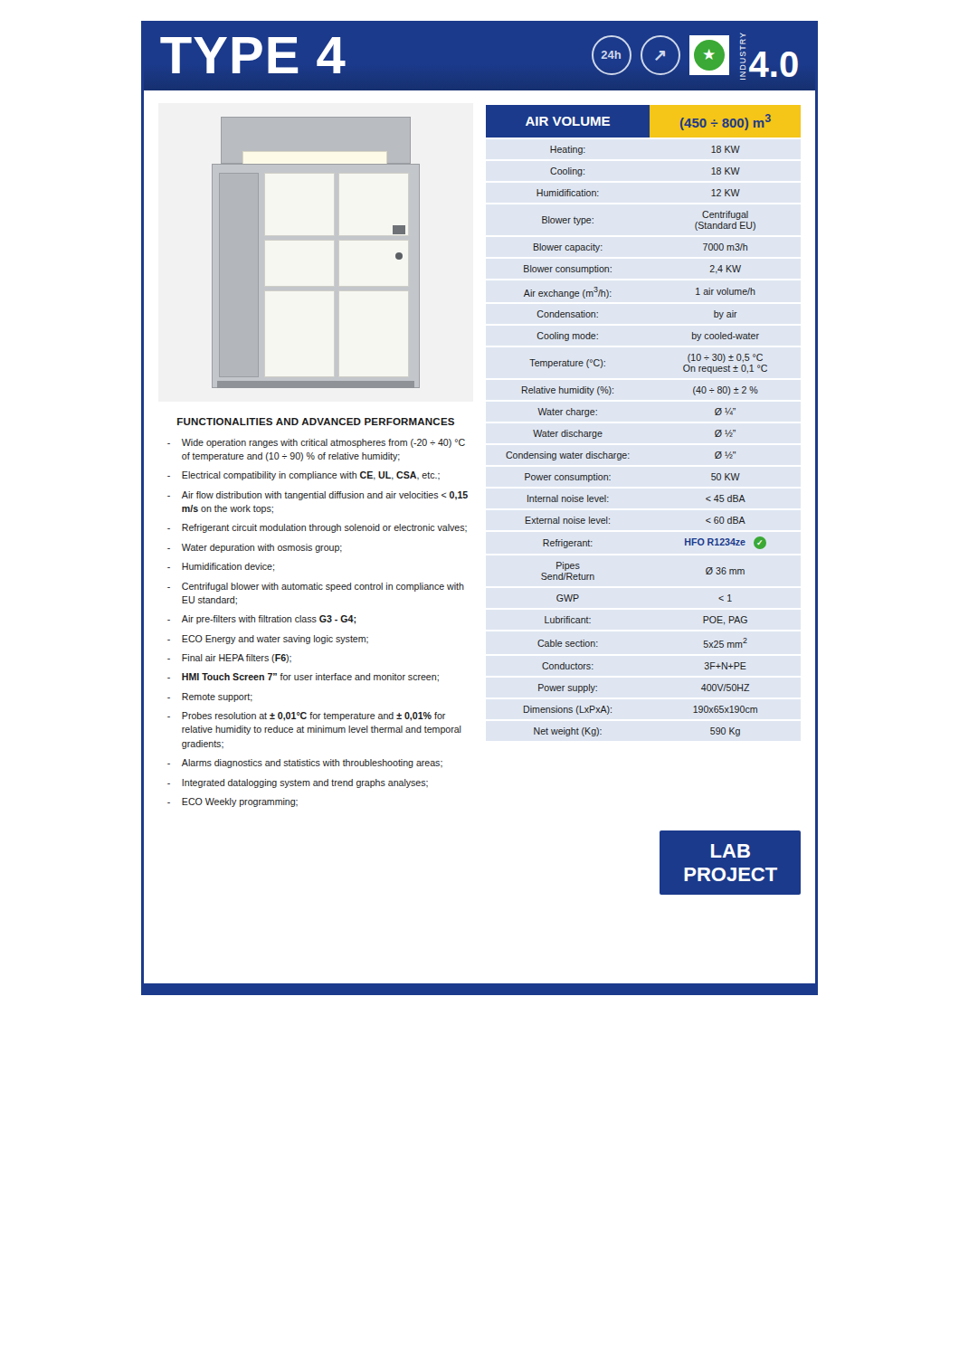TYPE 4
24h
↗
★
INDUSTRY 4.0
FUNCTIONALITIES AND ADVANCED PERFORMANCES
Wide operation ranges with critical atmospheres from (-20 ÷ 40) °C of temperature and (10 ÷ 90) % of relative humidity;
Electrical compatibility in compliance with CE, UL, CSA, etc.;
Air flow distribution with tangential diffusion and air velocities < 0,15 m/s on the work tops;
Refrigerant circuit modulation through solenoid or electronic valves;
Water depuration with osmosis group;
Humidification device;
Centrifugal blower with automatic speed control in compliance with EU standard;
Air pre-filters with filtration class G3 - G4;
ECO Energy and water saving logic system;
Final air HEPA filters (F6);
HMI Touch Screen 7” for user interface and monitor screen;
Remote support;
Probes resolution at ± 0,01°C for temperature and ± 0,01% for relative humidity to reduce at minimum level thermal and temporal gradients;
Alarms diagnostics and statistics with throubleshooting areas;
Integrated datalogging system and trend graphs analyses;
ECO Weekly programming;
| AIR VOLUME | (450 ÷ 800) m 3 |
| --- | --- |
| Heating: | 18 KW |
| Cooling: | 18 KW |
| Humidification: | 12 KW |
| Blower type: | Centrifugal (Standard EU) |
| Blower capacity: | 7000 m3/h |
| Blower consumption: | 2,4 KW |
| Air exchange (m 3 /h): | 1 air volume/h |
| Condensation: | by air |
| Cooling mode: | by cooled-water |
| Temperature (°C): | (10 ÷ 30) ± 0,5 °C On request ± 0,1 °C |
| Relative humidity (%): | (40 ÷ 80) ± 2 % |
| Water charge: | Ø ¼” |
| Water discharge | Ø ½” |
| Condensing water discharge: | Ø ½" |
| Power consumption: | 50 KW |
| Internal noise level: | < 45 dBA |
| External noise level: | < 60 dBA |
| Refrigerant: | HFO R1234ze ✓ |
| Pipes Send/Return | Ø 36 mm |
| GWP | < 1 |
| Lubrificant: | POE, PAG |
| Cable section: | 5x25 mm 2 |
| Conductors: | 3F+N+PE |
| Power supply: | 400V/50HZ |
| Dimensions (LxPxA): | 190x65x190cm |
| Net weight (Kg): | 590 Kg |
LAB
PROJECT